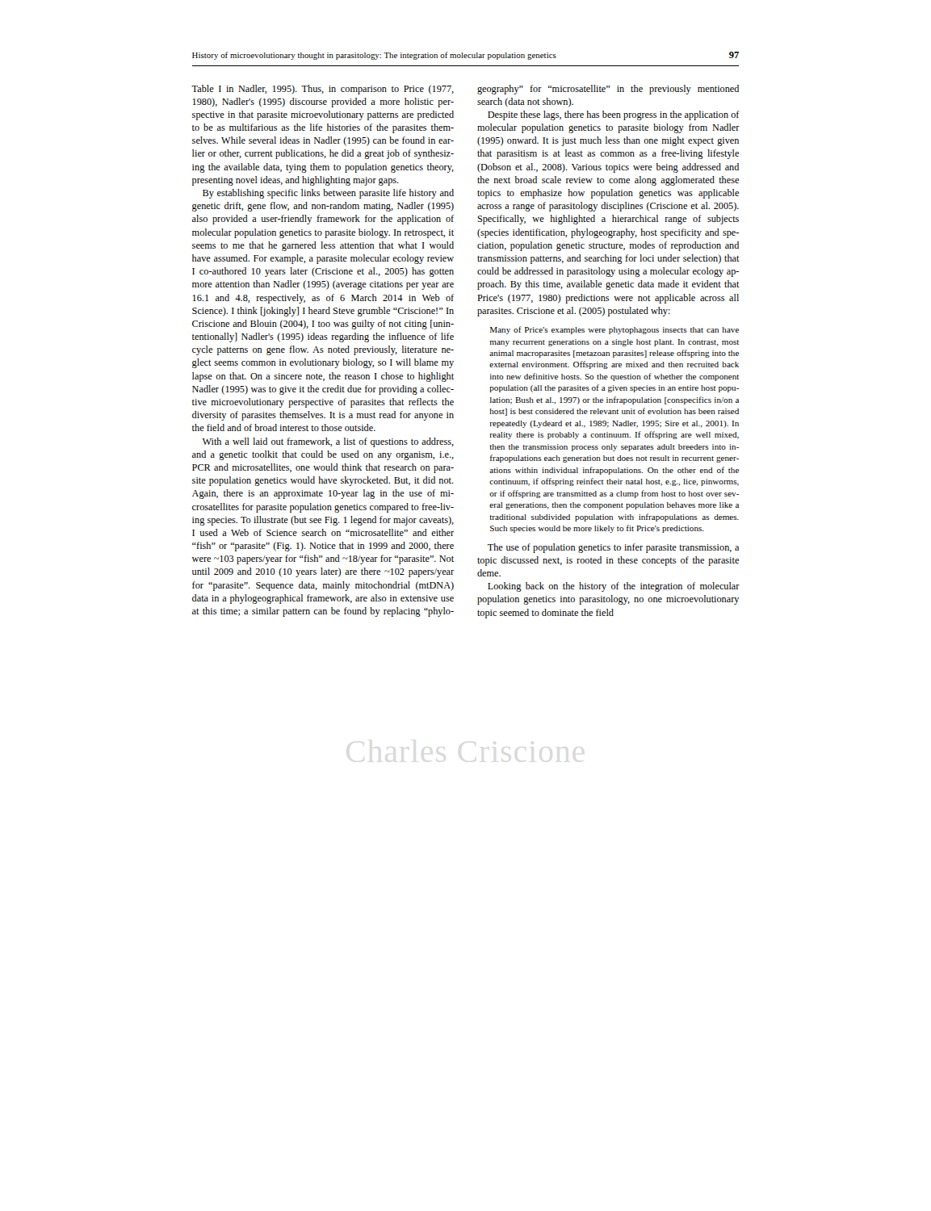History of microevolutionary thought in parasitology: The integration of molecular population genetics 97
Table I in Nadler, 1995). Thus, in comparison to Price (1977, 1980), Nadler's (1995) discourse provided a more holistic perspective in that parasite microevolutionary patterns are predicted to be as multifarious as the life histories of the parasites themselves. While several ideas in Nadler (1995) can be found in earlier or other, current publications, he did a great job of synthesizing the available data, tying them to population genetics theory, presenting novel ideas, and highlighting major gaps.
By establishing specific links between parasite life history and genetic drift, gene flow, and non-random mating, Nadler (1995) also provided a user-friendly framework for the application of molecular population genetics to parasite biology. In retrospect, it seems to me that he garnered less attention that what I would have assumed. For example, a parasite molecular ecology review I co-authored 10 years later (Criscione et al., 2005) has gotten more attention than Nadler (1995) (average citations per year are 16.1 and 4.8, respectively, as of 6 March 2014 in Web of Science). I think [jokingly] I heard Steve grumble “Criscione!” In Criscione and Blouin (2004), I too was guilty of not citing [unintentionally] Nadler's (1995) ideas regarding the influence of life cycle patterns on gene flow. As noted previously, literature neglect seems common in evolutionary biology, so I will blame my lapse on that. On a sincere note, the reason I chose to highlight Nadler (1995) was to give it the credit due for providing a collective microevolutionary perspective of parasites that reflects the diversity of parasites themselves. It is a must read for anyone in the field and of broad interest to those outside.
With a well laid out framework, a list of questions to address, and a genetic toolkit that could be used on any organism, i.e., PCR and microsatellites, one would think that research on parasite population genetics would have skyrocketed. But, it did not. Again, there is an approximate 10-year lag in the use of microsatellites for parasite population genetics compared to free-living species. To illustrate (but see Fig. 1 legend for major caveats), I used a Web of Science search on “microsatellite” and either “fish” or “parasite” (Fig. 1). Notice that in 1999 and 2000, there were ~103 papers/year for “fish” and ~18/year for “parasite”. Not until 2009 and 2010 (10 years later) are there ~102 papers/year for “parasite”. Sequence data, mainly mitochondrial (mtDNA) data in a phylogeographical framework, are also in extensive use at this time; a similar pattern can be found by replacing “phylogeography” for “microsatellite” in the previously mentioned search (data not shown).
Despite these lags, there has been progress in the application of molecular population genetics to parasite biology from Nadler (1995) onward. It is just much less than one might expect given that parasitism is at least as common as a free-living lifestyle (Dobson et al., 2008). Various topics were being addressed and the next broad scale review to come along agglomerated these topics to emphasize how population genetics was applicable across a range of parasitology disciplines (Criscione et al. 2005). Specifically, we highlighted a hierarchical range of subjects (species identification, phylogeography, host specificity and speciation, population genetic structure, modes of reproduction and transmission patterns, and searching for loci under selection) that could be addressed in parasitology using a molecular ecology approach. By this time, available genetic data made it evident that Price's (1977, 1980) predictions were not applicable across all parasites. Criscione et al. (2005) postulated why:
Many of Price's examples were phytophagous insects that can have many recurrent generations on a single host plant. In contrast, most animal macroparasites [metazoan parasites] release offspring into the external environment. Offspring are mixed and then recruited back into new definitive hosts. So the question of whether the component population (all the parasites of a given species in an entire host population; Bush et al., 1997) or the infrapopulation [conspecifics in/on a host] is best considered the relevant unit of evolution has been raised repeatedly (Lydeard et al., 1989; Nadler, 1995; Sire et al., 2001). In reality there is probably a continuum. If offspring are well mixed, then the transmission process only separates adult breeders into infrapopulations each generation but does not result in recurrent generations within individual infrapopulations. On the other end of the continuum, if offspring reinfect their natal host, e.g., lice, pinworms, or if offspring are transmitted as a clump from host to host over several generations, then the component population behaves more like a traditional subdivided population with infrapopulations as demes. Such species would be more likely to fit Price's predictions.
The use of population genetics to infer parasite transmission, a topic discussed next, is rooted in these concepts of the parasite deme.
Looking back on the history of the integration of molecular population genetics into parasitology, no one microevolutionary topic seemed to dominate the field
Charles Criscione